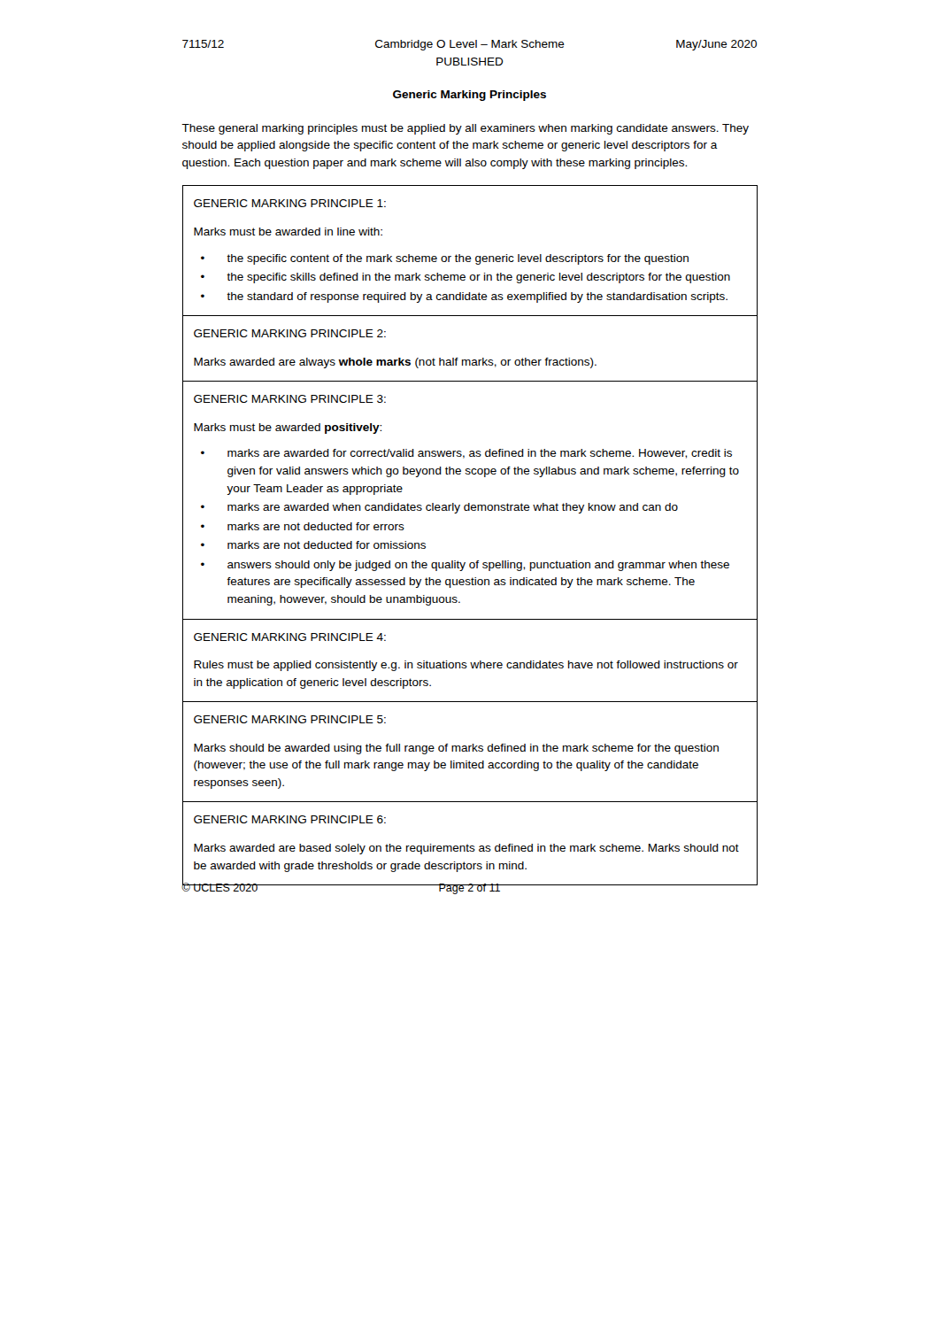7115/12
Cambridge O Level – Mark Scheme PUBLISHED
May/June 2020
Generic Marking Principles
These general marking principles must be applied by all examiners when marking candidate answers. They should be applied alongside the specific content of the mark scheme or generic level descriptors for a question. Each question paper and mark scheme will also comply with these marking principles.
| GENERIC MARKING PRINCIPLE 1: Marks must be awarded in line with: the specific content of the mark scheme or the generic level descriptors for the question the specific skills defined in the mark scheme or in the generic level descriptors for the question the standard of response required by a candidate as exemplified by the standardisation scripts. |
| GENERIC MARKING PRINCIPLE 2: Marks awarded are always whole marks (not half marks, or other fractions). |
| GENERIC MARKING PRINCIPLE 3: Marks must be awarded positively : marks are awarded for correct/valid answers, as defined in the mark scheme. However, credit is given for valid answers which go beyond the scope of the syllabus and mark scheme, referring to your Team Leader as appropriate marks are awarded when candidates clearly demonstrate what they know and can do marks are not deducted for errors marks are not deducted for omissions answers should only be judged on the quality of spelling, punctuation and grammar when these features are specifically assessed by the question as indicated by the mark scheme. The meaning, however, should be unambiguous. |
| GENERIC MARKING PRINCIPLE 4: Rules must be applied consistently e.g. in situations where candidates have not followed instructions or in the application of generic level descriptors. |
| GENERIC MARKING PRINCIPLE 5: Marks should be awarded using the full range of marks defined in the mark scheme for the question (however; the use of the full mark range may be limited according to the quality of the candidate responses seen). |
| GENERIC MARKING PRINCIPLE 6: Marks awarded are based solely on the requirements as defined in the mark scheme. Marks should not be awarded with grade thresholds or grade descriptors in mind. |
© UCLES 2020
Page 2 of 11